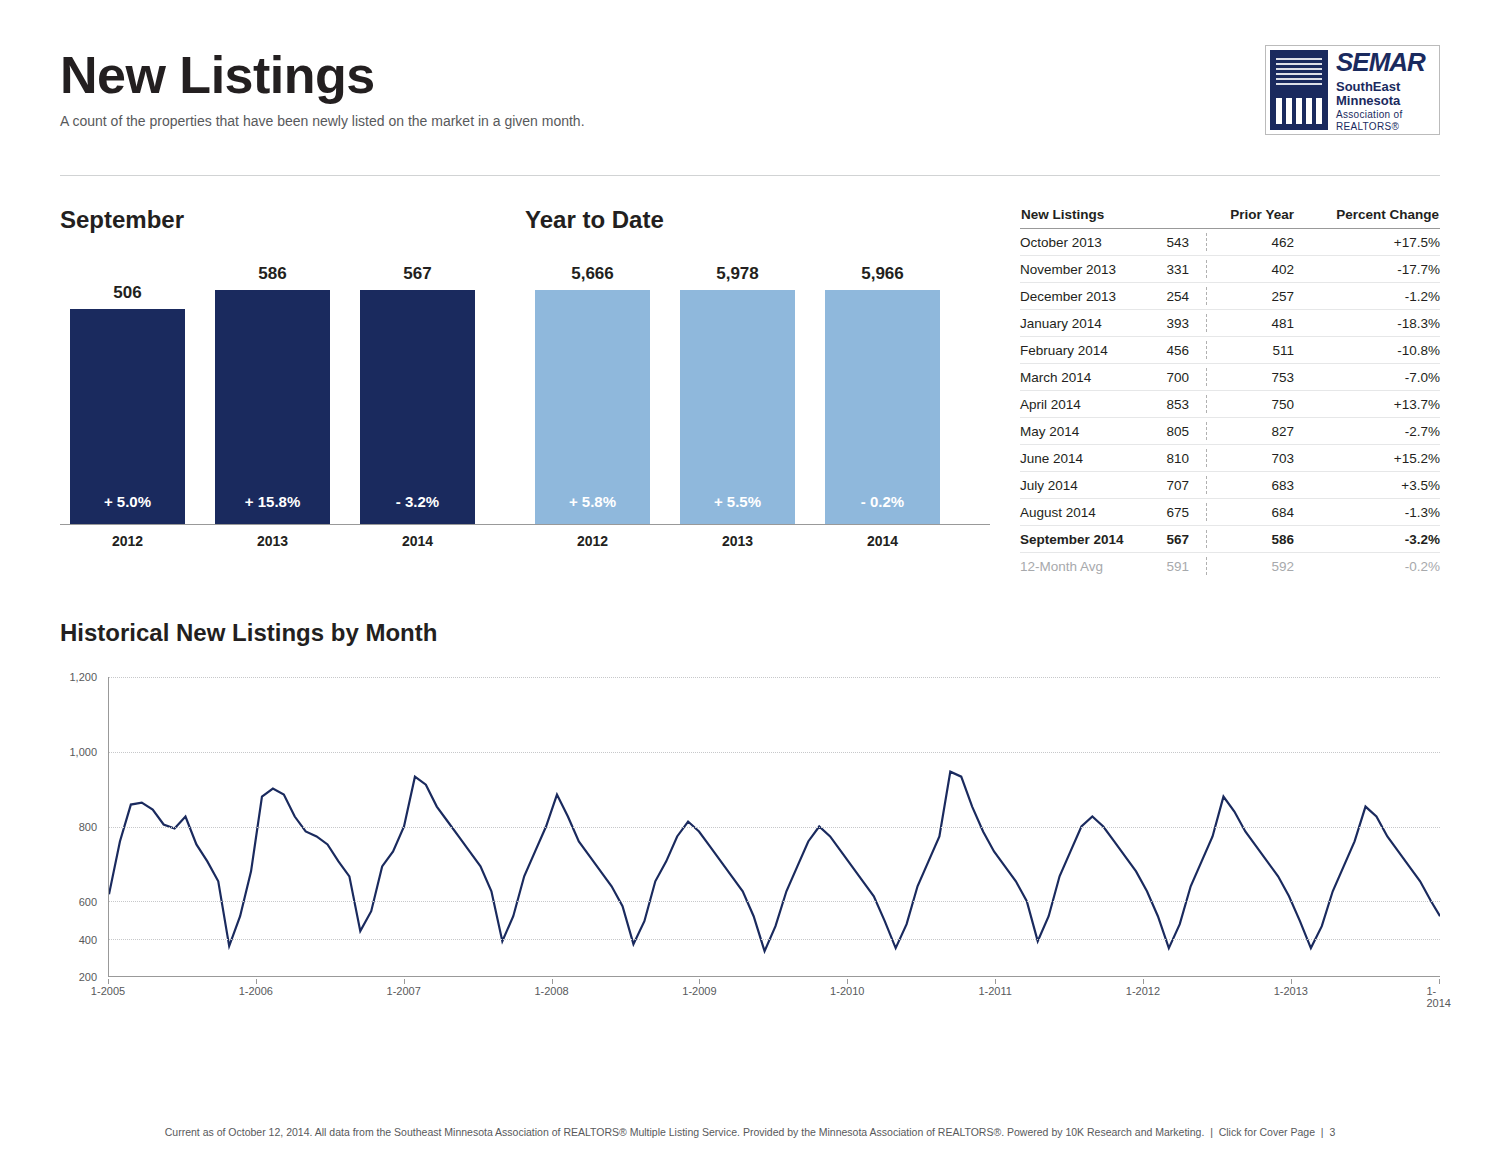New Listings
A count of the properties that have been newly listed on the market in a given month.
SEMAR
SouthEast
Minnesota
Association of REALTORS®
September
506
+ 5.0%
586
+ 15.8%
567
- 3.2%
2012
2013
2014
Year to Date
5,666
+ 5.8%
5,978
+ 5.5%
5,966
- 0.2%
2012
2013
2014
| New Listings | | Prior Year | Percent Change |
| --- | --- | --- | --- |
| October 2013 | 543 | 462 | +17.5% |
| November 2013 | 331 | 402 | -17.7% |
| December 2013 | 254 | 257 | -1.2% |
| January 2014 | 393 | 481 | -18.3% |
| February 2014 | 456 | 511 | -10.8% |
| March 2014 | 700 | 753 | -7.0% |
| April 2014 | 853 | 750 | +13.7% |
| May 2014 | 805 | 827 | -2.7% |
| June 2014 | 810 | 703 | +15.2% |
| July 2014 | 707 | 683 | +3.5% |
| August 2014 | 675 | 684 | -1.3% |
| September 2014 | 567 | 586 | -3.2% |
| 12-Month Avg | 591 | 592 | -0.2% |
Historical New Listings by Month
1,200
1,000
800
600
400
200
1-2005
1-2006
1-2007
1-2008
1-2009
1-2010
1-2011
1-2012
1-2013
1-2014
Current as of October 12, 2014. All data from the Southeast Minnesota Association of REALTORS® Multiple Listing Service. Provided by the Minnesota Association of REALTORS®. Powered by 10K Research and Marketing. | Click for Cover Page | 3